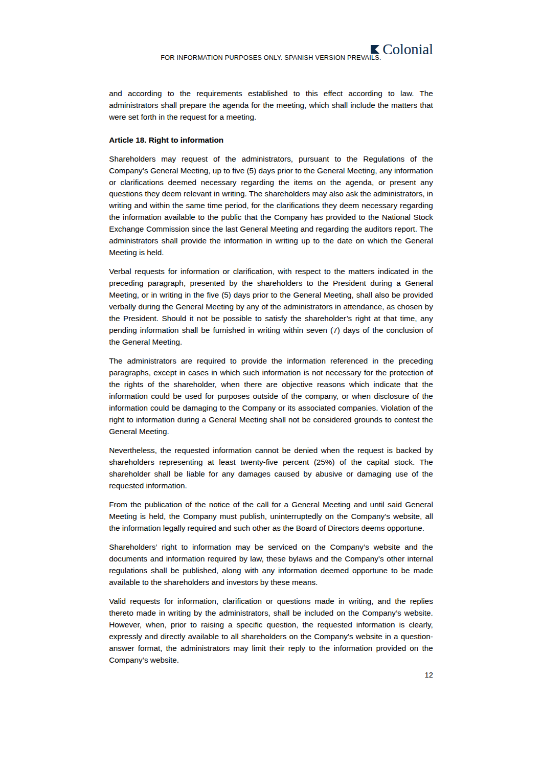Colonial
FOR INFORMATION PURPOSES ONLY. SPANISH VERSION PREVAILS.
and according to the requirements established to this effect according to law. The administrators shall prepare the agenda for the meeting, which shall include the matters that were set forth in the request for a meeting.
Article 18. Right to information
Shareholders may request of the administrators, pursuant to the Regulations of the Company’s General Meeting, up to five (5) days prior to the General Meeting, any information or clarifications deemed necessary regarding the items on the agenda, or present any questions they deem relevant in writing. The shareholders may also ask the administrators, in writing and within the same time period, for the clarifications they deem necessary regarding the information available to the public that the Company has provided to the National Stock Exchange Commission since the last General Meeting and regarding the auditors report. The administrators shall provide the information in writing up to the date on which the General Meeting is held.
Verbal requests for information or clarification, with respect to the matters indicated in the preceding paragraph, presented by the shareholders to the President during a General Meeting, or in writing in the five (5) days prior to the General Meeting, shall also be provided verbally during the General Meeting by any of the administrators in attendance, as chosen by the President. Should it not be possible to satisfy the shareholder’s right at that time, any pending information shall be furnished in writing within seven (7) days of the conclusion of the General Meeting.
The administrators are required to provide the information referenced in the preceding paragraphs, except in cases in which such information is not necessary for the protection of the rights of the shareholder, when there are objective reasons which indicate that the information could be used for purposes outside of the company, or when disclosure of the information could be damaging to the Company or its associated companies. Violation of the right to information during a General Meeting shall not be considered grounds to contest the General Meeting.
Nevertheless, the requested information cannot be denied when the request is backed by shareholders representing at least twenty-five percent (25%) of the capital stock. The shareholder shall be liable for any damages caused by abusive or damaging use of the requested information.
From the publication of the notice of the call for a General Meeting and until said General Meeting is held, the Company must publish, uninterruptedly on the Company’s website, all the information legally required and such other as the Board of Directors deems opportune.
Shareholders’ right to information may be serviced on the Company’s website and the documents and information required by law, these bylaws and the Company’s other internal regulations shall be published, along with any information deemed opportune to be made available to the shareholders and investors by these means.
Valid requests for information, clarification or questions made in writing, and the replies thereto made in writing by the administrators, shall be included on the Company’s website. However, when, prior to raising a specific question, the requested information is clearly, expressly and directly available to all shareholders on the Company’s website in a question-answer format, the administrators may limit their reply to the information provided on the Company’s website.
12